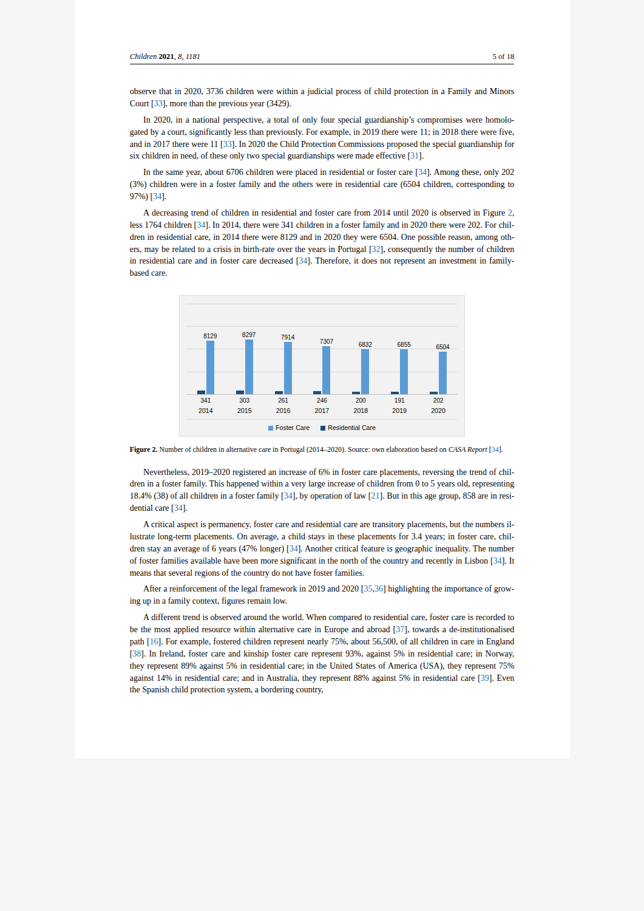Children 2021, 8, 1181
5 of 18
observe that in 2020, 3736 children were within a judicial process of child protection in a Family and Minors Court [33], more than the previous year (3429).
In 2020, in a national perspective, a total of only four special guardianship’s compromises were homologated by a court, significantly less than previously. For example, in 2019 there were 11; in 2018 there were five, and in 2017 there were 11 [33]. In 2020 the Child Protection Commissions proposed the special guardianship for six children in need, of these only two special guardianships were made effective [31].
In the same year, about 6706 children were placed in residential or foster care [34]. Among these, only 202 (3%) children were in a foster family and the others were in residential care (6504 children, corresponding to 97%) [34].
A decreasing trend of children in residential and foster care from 2014 until 2020 is observed in Figure 2, less 1764 children [34]. In 2014, there were 341 children in a foster family and in 2020 there were 202. For children in residential care, in 2014 there were 8129 and in 2020 they were 6504. One possible reason, among others, may be related to a crisis in birth-rate over the years in Portugal [32], consequently the number of children in residential care and in foster care decreased [34]. Therefore, it does not represent an investment in family-based care.
8129
8297
7914
7307
6832
6855
6504
341303261246200191202
2014201520162017201820192020
Foster Care Residential Care
Figure 2. Number of children in alternative care in Portugal (2014–2020). Source: own elaboration based on CASA Report [34].
Nevertheless, 2019–2020 registered an increase of 6% in foster care placements, reversing the trend of children in a foster family. This happened within a very large increase of children from 0 to 5 years old, representing 18.4% (38) of all children in a foster family [34], by operation of law [21]. But in this age group, 858 are in residential care [34].
A critical aspect is permanency, foster care and residential care are transitory placements, but the numbers illustrate long-term placements. On average, a child stays in these placements for 3.4 years; in foster care, children stay an average of 6 years (47% longer) [34]. Another critical feature is geographic inequality. The number of foster families available have been more significant in the north of the country and recently in Lisbon [34]. It means that several regions of the country do not have foster families.
After a reinforcement of the legal framework in 2019 and 2020 [35,36] highlighting the importance of growing up in a family context, figures remain low.
A different trend is observed around the world. When compared to residential care, foster care is recorded to be the most applied resource within alternative care in Europe and abroad [37], towards a de-institutionalised path [16]. For example, fostered children represent nearly 75%, about 56,500, of all children in care in England [38]. In Ireland, foster care and kinship foster care represent 93%, against 5% in residential care; in Norway, they represent 89% against 5% in residential care; in the United States of America (USA), they represent 75% against 14% in residential care; and in Australia, they represent 88% against 5% in residential care [39]. Even the Spanish child protection system, a bordering country,